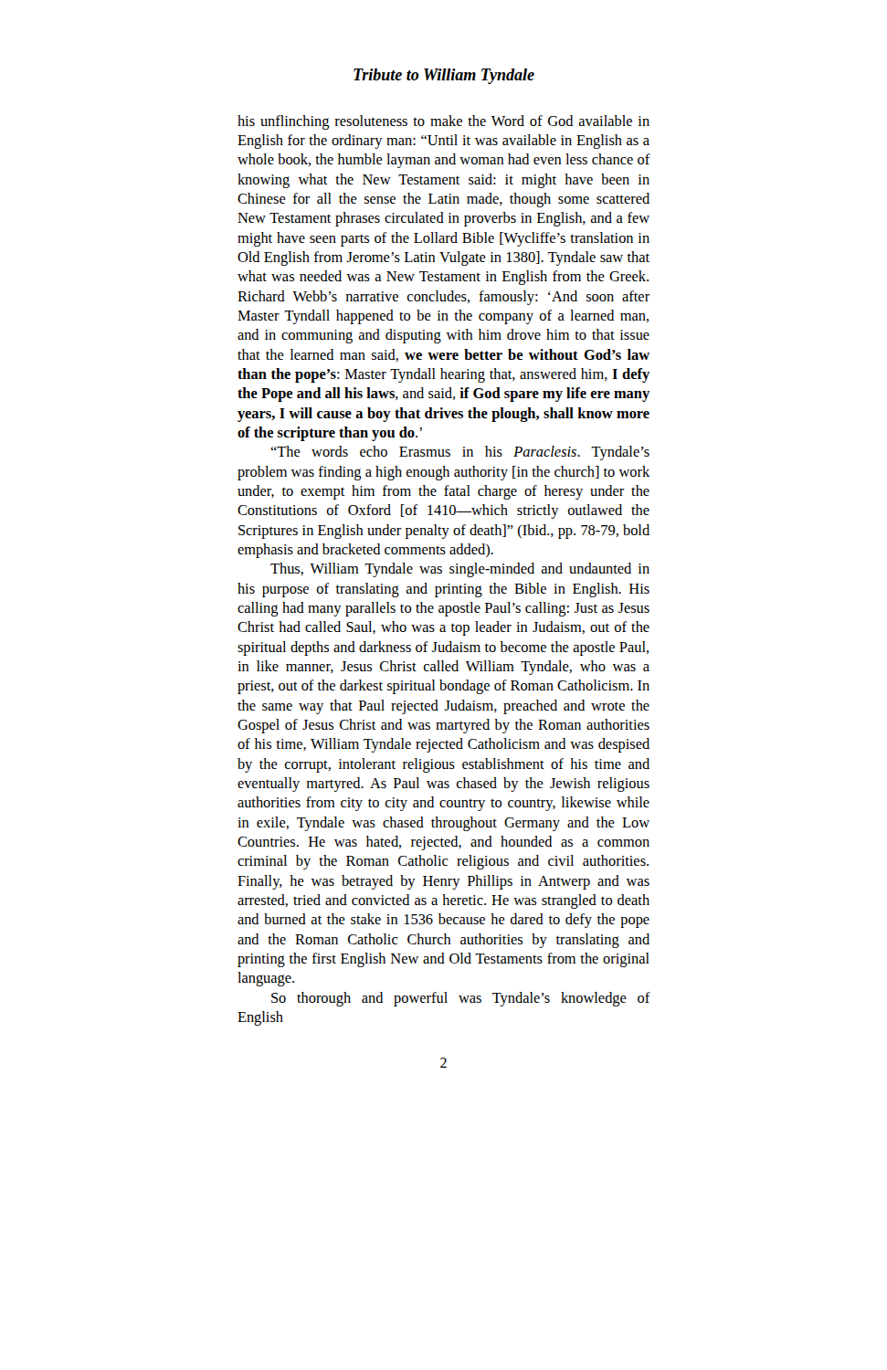Tribute to William Tyndale
his unflinching resoluteness to make the Word of God available in English for the ordinary man: “Until it was available in English as a whole book, the humble layman and woman had even less chance of knowing what the New Testament said: it might have been in Chinese for all the sense the Latin made, though some scattered New Testament phrases circulated in proverbs in English, and a few might have seen parts of the Lollard Bible [Wycliffe’s translation in Old English from Jerome’s Latin Vulgate in 1380]. Tyndale saw that what was needed was a New Testament in English from the Greek. Richard Webb’s narrative concludes, famously: ‘And soon after Master Tyndall happened to be in the company of a learned man, and in communing and disputing with him drove him to that issue that the learned man said, we were better be without God’s law than the pope’s: Master Tyndall hearing that, answered him, I defy the Pope and all his laws, and said, if God spare my life ere many years, I will cause a boy that drives the plough, shall know more of the scripture than you do.’
“The words echo Erasmus in his Paraclesis. Tyndale’s problem was finding a high enough authority [in the church] to work under, to exempt him from the fatal charge of heresy under the Constitutions of Oxford [of 1410—which strictly outlawed the Scriptures in English under penalty of death]” (Ibid., pp. 78-79, bold emphasis and bracketed comments added).
Thus, William Tyndale was single-minded and undaunted in his purpose of translating and printing the Bible in English. His calling had many parallels to the apostle Paul’s calling: Just as Jesus Christ had called Saul, who was a top leader in Judaism, out of the spiritual depths and darkness of Judaism to become the apostle Paul, in like manner, Jesus Christ called William Tyndale, who was a priest, out of the darkest spiritual bondage of Roman Catholicism. In the same way that Paul rejected Judaism, preached and wrote the Gospel of Jesus Christ and was martyred by the Roman authorities of his time, William Tyndale rejected Catholicism and was despised by the corrupt, intolerant religious establishment of his time and eventually martyred. As Paul was chased by the Jewish religious authorities from city to city and country to country, likewise while in exile, Tyndale was chased throughout Germany and the Low Countries. He was hated, rejected, and hounded as a common criminal by the Roman Catholic religious and civil authorities. Finally, he was betrayed by Henry Phillips in Antwerp and was arrested, tried and convicted as a heretic. He was strangled to death and burned at the stake in 1536 because he dared to defy the pope and the Roman Catholic Church authorities by translating and printing the first English New and Old Testaments from the original language.
So thorough and powerful was Tyndale’s knowledge of English
2